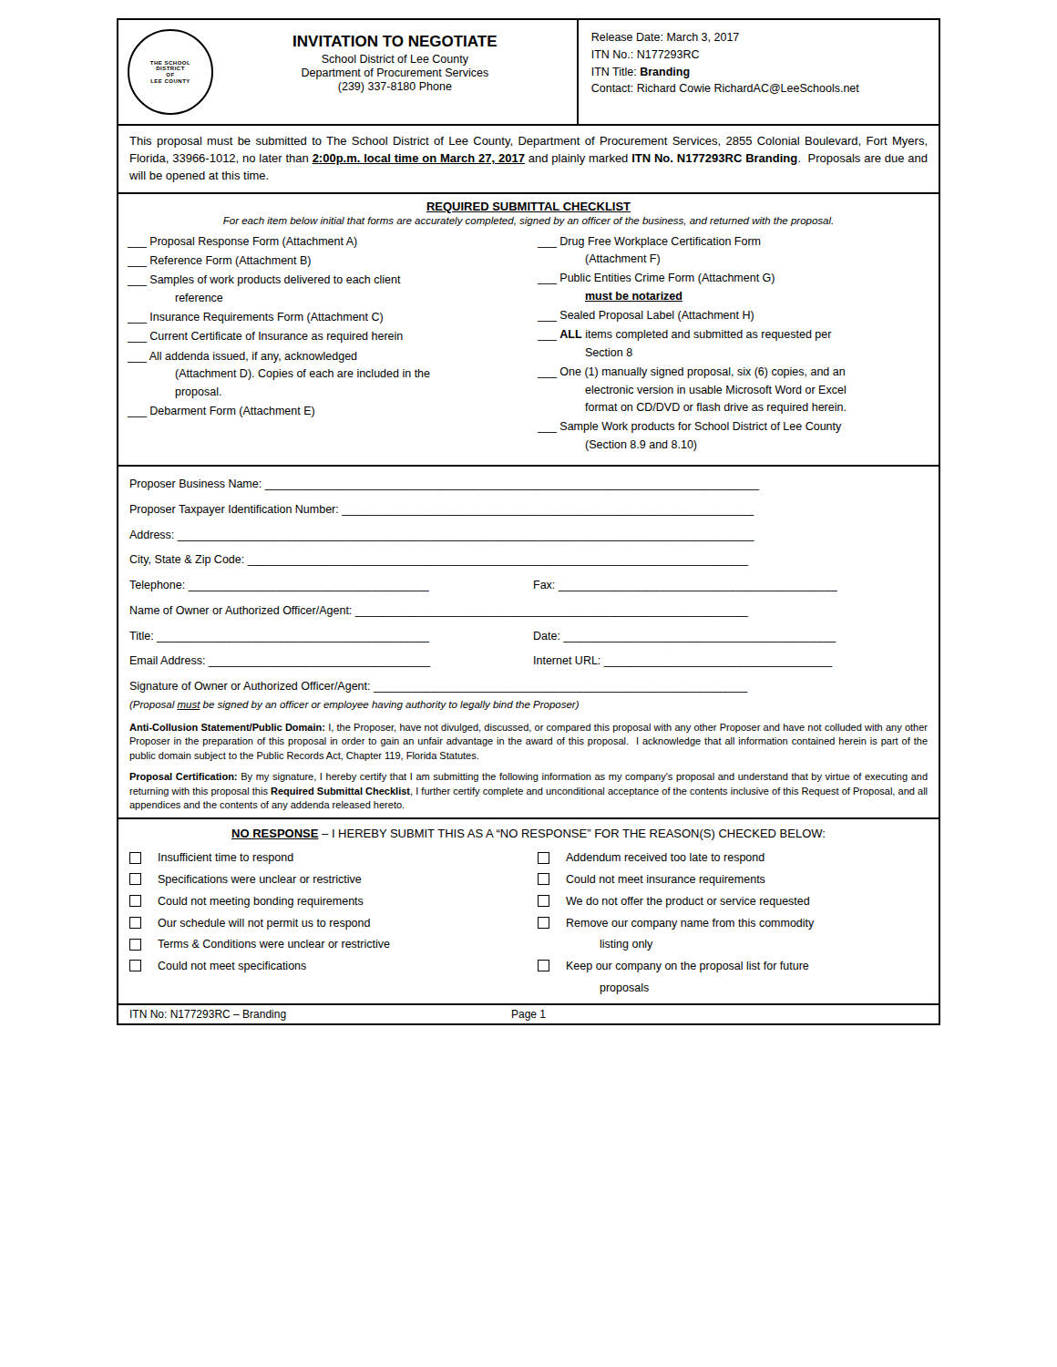THE SCHOOL
DISTRICT
OF
LEE COUNTY
INVITATION TO NEGOTIATE
School District of Lee County
Department of Procurement Services
(239) 337-8180 Phone
Release Date: March 3, 2017
ITN No.: N177293RC
ITN Title: Branding
Contact: Richard Cowie RichardAC@LeeSchools.net
This proposal must be submitted to The School District of Lee County, Department of Procurement Services, 2855 Colonial Boulevard, Fort Myers, Florida, 33966-1012, no later than 2:00p.m. local time on March 27, 2017 and plainly marked ITN No. N177293RC Branding. Proposals are due and will be opened at this time.
REQUIRED SUBMITTAL CHECKLIST
For each item below initial that forms are accurately completed, signed by an officer of the business, and returned with the proposal.
___ Proposal Response Form (Attachment A)
___ Reference Form (Attachment B)
___ Samples of work products delivered to each client reference
___ Insurance Requirements Form (Attachment C)
___ Current Certificate of Insurance as required herein
___ All addenda issued, if any, acknowledged (Attachment D). Copies of each are included in the proposal.
___ Debarment Form (Attachment E)
___ Drug Free Workplace Certification Form (Attachment F)
___ Public Entities Crime Form (Attachment G) must be notarized
___ Sealed Proposal Label (Attachment H)
___ ALL items completed and submitted as requested per Section 8
___ One (1) manually signed proposal, six (6) copies, and an electronic version in usable Microsoft Word or Excel format on CD/DVD or flash drive as required herein.
___ Sample Work products for School District of Lee County (Section 8.9 and 8.10)
Proposer Business Name: ______________________________________________________________________________
Proposer Taxpayer Identification Number: _________________________________________________________________
Address: ___________________________________________________________________________________________
City, State & Zip Code: _______________________________________________________________________________
Telephone: ______________________________________
Fax: ____________________________________________
Name of Owner or Authorized Officer/Agent: ______________________________________________________________
Title: ___________________________________________
Date: ___________________________________________
Email Address: ___________________________________
Internet URL: ____________________________________
Signature of Owner or Authorized Officer/Agent: ___________________________________________________________
(Proposal must be signed by an officer or employee having authority to legally bind the Proposer)
Anti-Collusion Statement/Public Domain: I, the Proposer, have not divulged, discussed, or compared this proposal with any other Proposer and have not colluded with any other Proposer in the preparation of this proposal in order to gain an unfair advantage in the award of this proposal. I acknowledge that all information contained herein is part of the public domain subject to the Public Records Act, Chapter 119, Florida Statutes.
Proposal Certification: By my signature, I hereby certify that I am submitting the following information as my company's proposal and understand that by virtue of executing and returning with this proposal this Required Submittal Checklist, I further certify complete and unconditional acceptance of the contents inclusive of this Request of Proposal, and all appendices and the contents of any addenda released hereto.
NO RESPONSE – I HEREBY SUBMIT THIS AS A “NO RESPONSE” FOR THE REASON(S) CHECKED BELOW:
Insufficient time to respond
Specifications were unclear or restrictive
Could not meeting bonding requirements
Our schedule will not permit us to respond
Terms & Conditions were unclear or restrictive
Could not meet specifications
Addendum received too late to respond
Could not meet insurance requirements
We do not offer the product or service requested
Remove our company name from this commodity listing only
Keep our company on the proposal list for future proposals
ITN No: N177293RC – Branding
Page 1